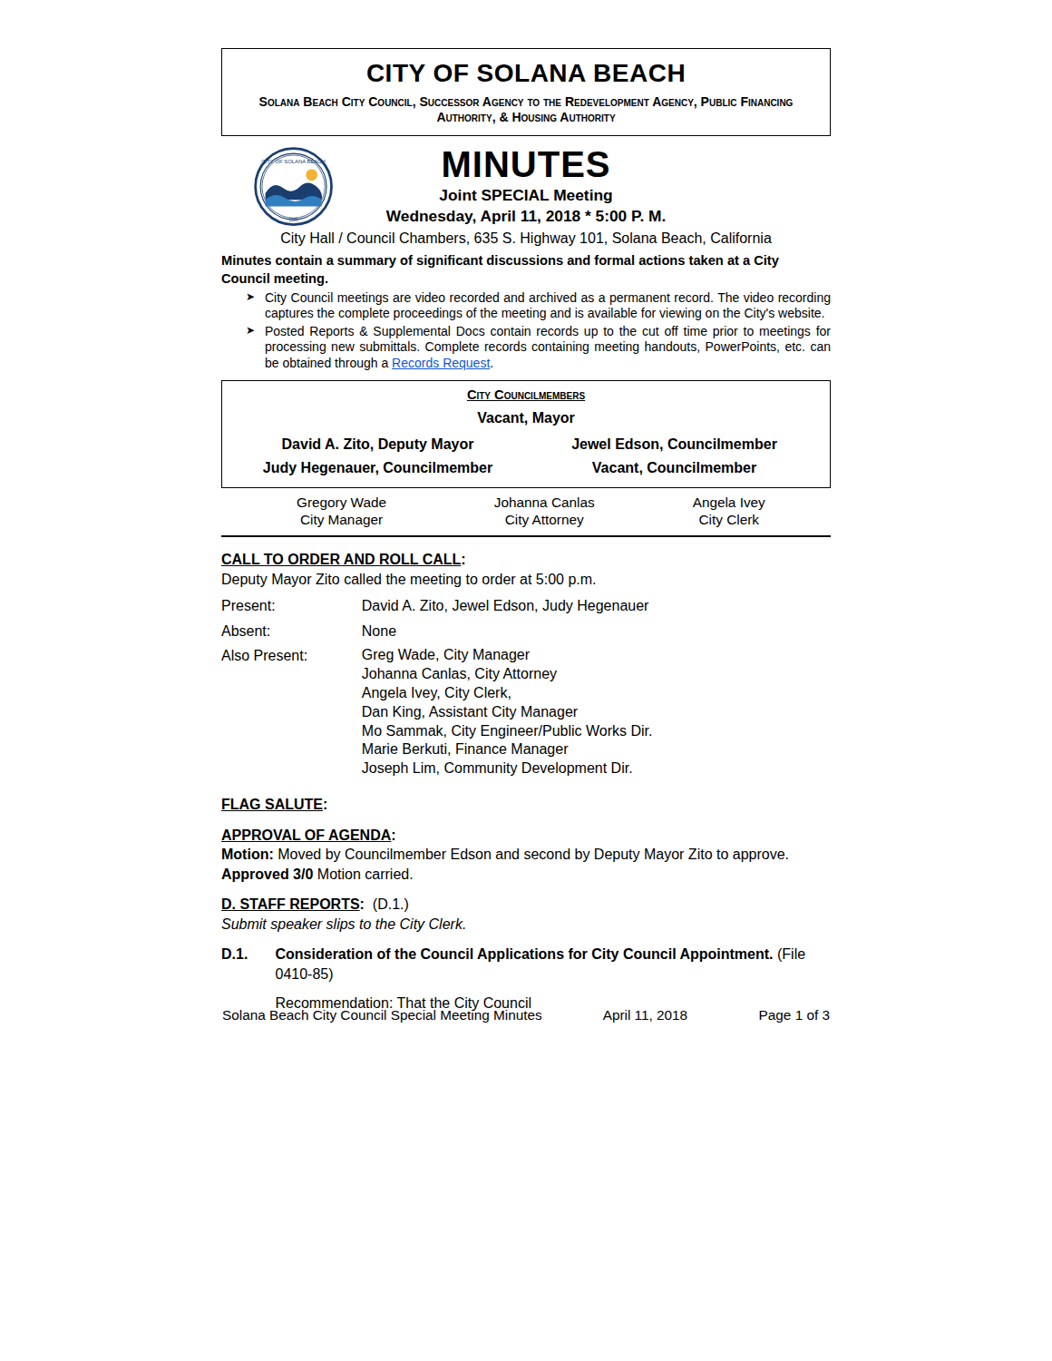CITY OF SOLANA BEACH
Solana Beach City Council, Successor Agency to the Redevelopment Agency, Public Financing Authority, & Housing Authority
CITY OF SOLANA BEACH 1986
MINUTES
Joint SPECIAL Meeting
Wednesday, April 11, 2018 * 5:00 P. M.
City Hall / Council Chambers, 635 S. Highway 101, Solana Beach, California
Minutes contain a summary of significant discussions and formal actions taken at a City Council meeting.
City Council meetings are video recorded and archived as a permanent record. The video recording captures the complete proceedings of the meeting and is available for viewing on the City's website.
Posted Reports & Supplemental Docs contain records up to the cut off time prior to meetings for processing new submittals. Complete records containing meeting handouts, PowerPoints, etc. can be obtained through a Records Request.
City Councilmembers
Vacant, Mayor
| David A. Zito, Deputy Mayor | Jewel Edson, Councilmember |
| Judy Hegenauer, Councilmember | Vacant, Councilmember |
| Gregory Wade | Johanna Canlas | Angela Ivey |
| City Manager | City Attorney | City Clerk |
CALL TO ORDER AND ROLL CALL
:
Deputy Mayor Zito called the meeting to order at 5:00 p.m.
| Present: | David A. Zito, Jewel Edson, Judy Hegenauer |
| Absent: | None |
| Also Present: | Greg Wade, City Manager Johanna Canlas, City Attorney Angela Ivey, City Clerk, Dan King, Assistant City Manager Mo Sammak, City Engineer/Public Works Dir. Marie Berkuti, Finance Manager Joseph Lim, Community Development Dir. |
FLAG SALUTE
:
APPROVAL OF AGENDA
:
Motion: Moved by Councilmember Edson and second by Deputy Mayor Zito to approve. Approved 3/0 Motion carried.
D. STAFF REPORTS
: (D.1.)
Submit speaker slips to the City Clerk.
D.1.
Consideration of the Council Applications for City Council Appointment. (File 0410-85)
Recommendation: That the City Council
| Solana Beach City Council Special Meeting Minutes | April 11, 2018 | Page 1 of 3 |